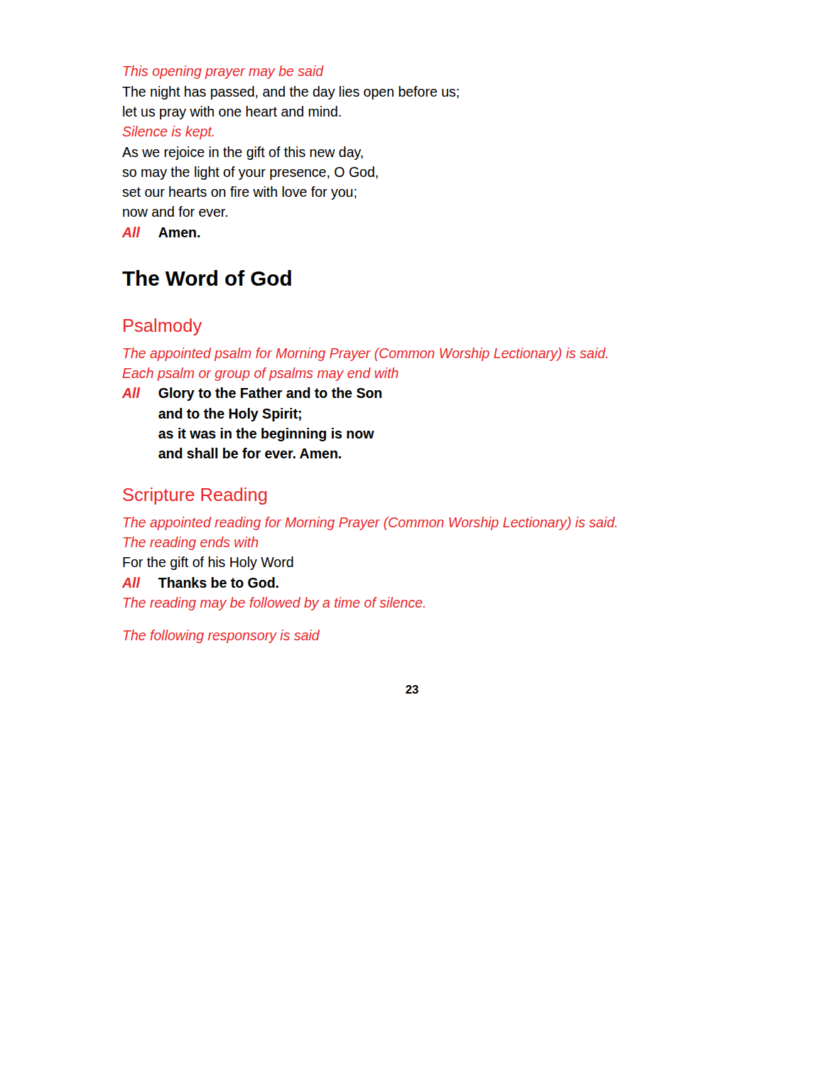This opening prayer may be said
The night has passed, and the day lies open before us;
let us pray with one heart and mind.
Silence is kept.
As we rejoice in the gift of this new day,
so may the light of your presence, O God,
set our hearts on fire with love for you;
now and for ever.
All Amen.
The Word of God
Psalmody
The appointed psalm for Morning Prayer (Common Worship Lectionary) is said.
Each psalm or group of psalms may end with
All Glory to the Father and to the Son
and to the Holy Spirit;
as it was in the beginning is now
and shall be for ever. Amen.
Scripture Reading
The appointed reading for Morning Prayer (Common Worship Lectionary) is said.
The reading ends with
For the gift of his Holy Word
All Thanks be to God.
The reading may be followed by a time of silence.
The following responsory is said
23